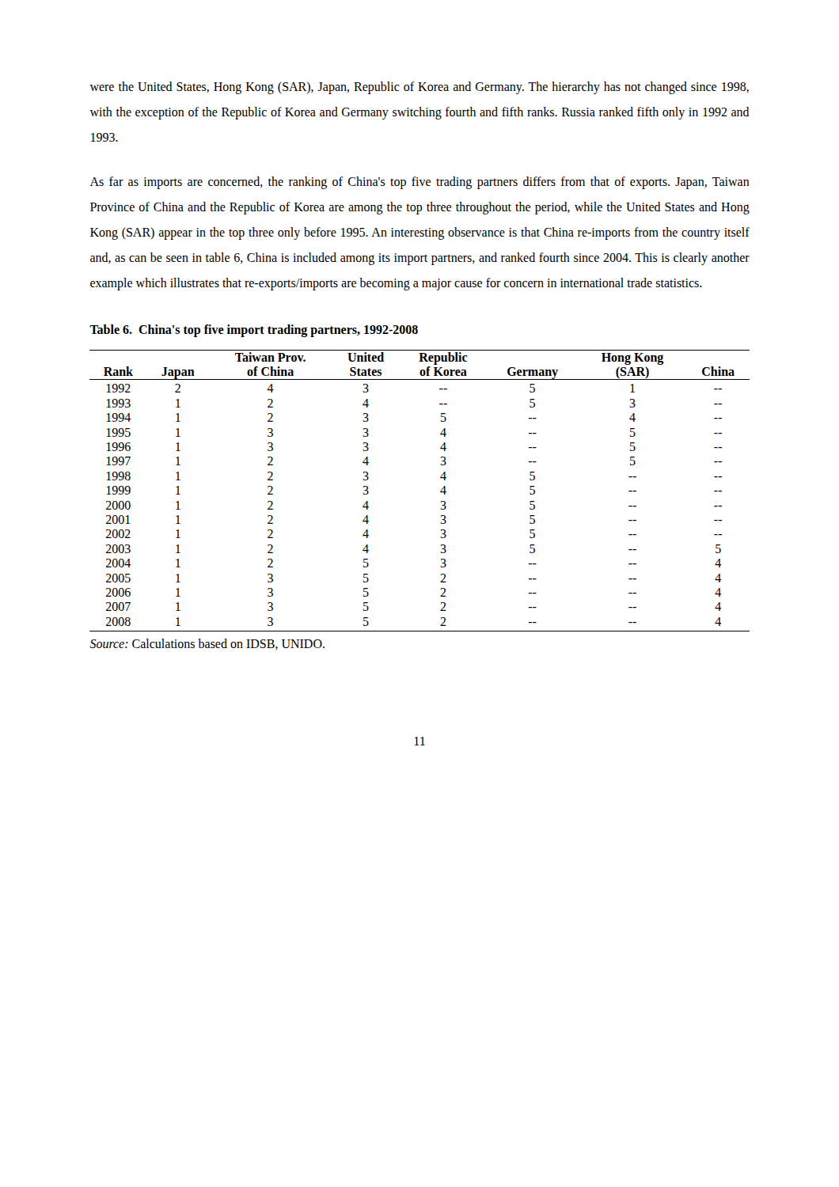were the United States, Hong Kong (SAR), Japan, Republic of Korea and Germany. The hierarchy has not changed since 1998, with the exception of the Republic of Korea and Germany switching fourth and fifth ranks. Russia ranked fifth only in 1992 and 1993.
As far as imports are concerned, the ranking of China's top five trading partners differs from that of exports. Japan, Taiwan Province of China and the Republic of Korea are among the top three throughout the period, while the United States and Hong Kong (SAR) appear in the top three only before 1995. An interesting observance is that China re-imports from the country itself and, as can be seen in table 6, China is included among its import partners, and ranked fourth since 2004. This is clearly another example which illustrates that re-exports/imports are becoming a major cause for concern in international trade statistics.
Table 6. China's top five import trading partners, 1992-2008
| | | Taiwan Prov. | United | Republic | | Hong Kong | |
| --- | --- | --- | --- | --- | --- | --- | --- |
| Rank | Japan | of China | States | of Korea | Germany | (SAR) | China |
| 1992 | 2 | 4 | 3 | -- | 5 | 1 | -- |
| 1993 | 1 | 2 | 4 | -- | 5 | 3 | -- |
| 1994 | 1 | 2 | 3 | 5 | -- | 4 | -- |
| 1995 | 1 | 3 | 3 | 4 | -- | 5 | -- |
| 1996 | 1 | 3 | 3 | 4 | -- | 5 | -- |
| 1997 | 1 | 2 | 4 | 3 | -- | 5 | -- |
| 1998 | 1 | 2 | 3 | 4 | 5 | -- | -- |
| 1999 | 1 | 2 | 3 | 4 | 5 | -- | -- |
| 2000 | 1 | 2 | 4 | 3 | 5 | -- | -- |
| 2001 | 1 | 2 | 4 | 3 | 5 | -- | -- |
| 2002 | 1 | 2 | 4 | 3 | 5 | -- | -- |
| 2003 | 1 | 2 | 4 | 3 | 5 | -- | 5 |
| 2004 | 1 | 2 | 5 | 3 | -- | -- | 4 |
| 2005 | 1 | 3 | 5 | 2 | -- | -- | 4 |
| 2006 | 1 | 3 | 5 | 2 | -- | -- | 4 |
| 2007 | 1 | 3 | 5 | 2 | -- | -- | 4 |
| 2008 | 1 | 3 | 5 | 2 | -- | -- | 4 |
Source: Calculations based on IDSB, UNIDO.
11